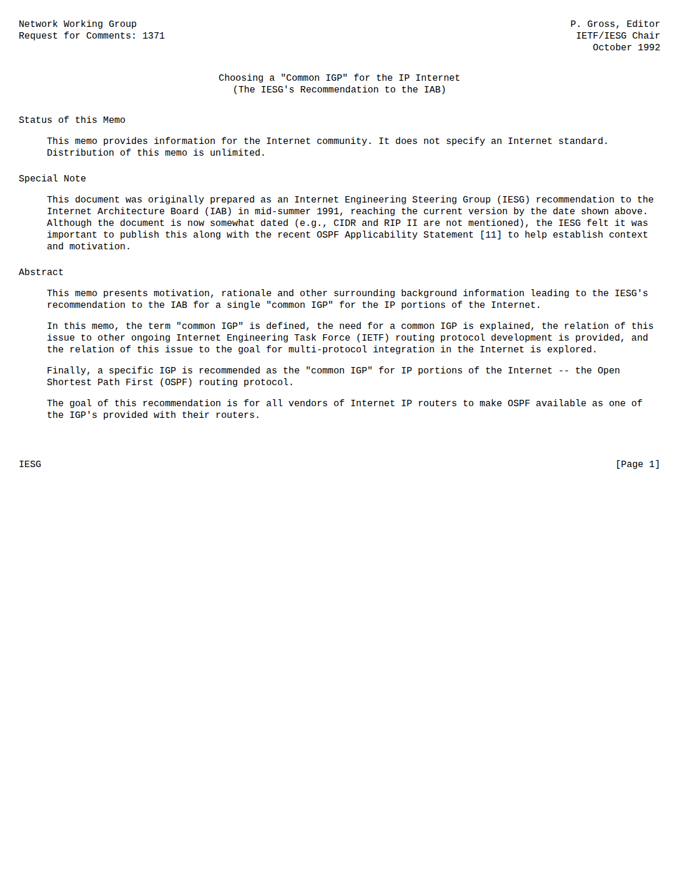Network Working Group P. Gross, Editor
Request for Comments: 1371 IETF/IESG Chair
October 1992
Choosing a "Common IGP" for the IP Internet
(The IESG's Recommendation to the IAB)
Status of this Memo
This memo provides information for the Internet community. It does not specify an Internet standard. Distribution of this memo is unlimited.
Special Note
This document was originally prepared as an Internet Engineering Steering Group (IESG) recommendation to the Internet Architecture Board (IAB) in mid-summer 1991, reaching the current version by the date shown above. Although the document is now somewhat dated (e.g., CIDR and RIP II are not mentioned), the IESG felt it was important to publish this along with the recent OSPF Applicability Statement [11] to help establish context and motivation.
Abstract
This memo presents motivation, rationale and other surrounding background information leading to the IESG's recommendation to the IAB for a single "common IGP" for the IP portions of the Internet.
In this memo, the term "common IGP" is defined, the need for a common IGP is explained, the relation of this issue to other ongoing Internet Engineering Task Force (IETF) routing protocol development is provided, and the relation of this issue to the goal for multi-protocol integration in the Internet is explored.
Finally, a specific IGP is recommended as the "common IGP" for IP portions of the Internet -- the Open Shortest Path First (OSPF) routing protocol.
The goal of this recommendation is for all vendors of Internet IP routers to make OSPF available as one of the IGP's provided with their routers.
IESG [Page 1]